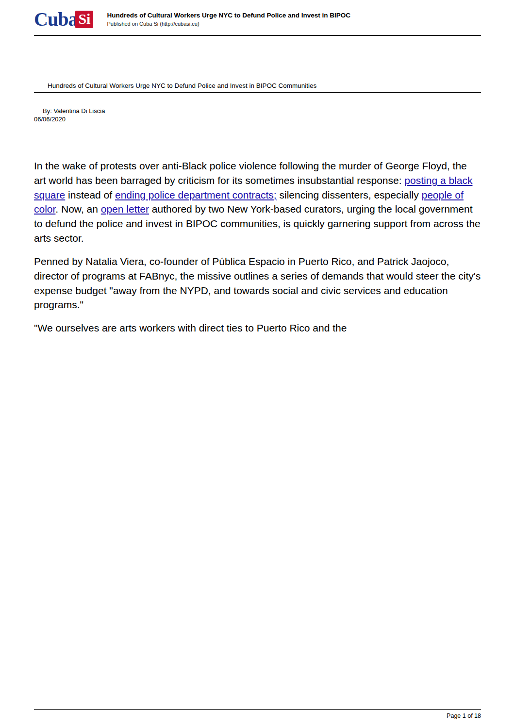Cuba Si
Hundreds of Cultural Workers Urge NYC to Defund Police and Invest in BIPOC
Published on Cuba Si (http://cubasi.cu)
Hundreds of Cultural Workers Urge NYC to Defund Police and Invest in BIPOC Communities
By: Valentina Di Liscia
06/06/2020
In the wake of protests over anti-Black police violence following the murder of George Floyd, the art world has been barraged by criticism for its sometimes insubstantial response: posting a black square instead of ending police department contracts; silencing dissenters, especially people of color. Now, an open letter authored by two New York-based curators, urging the local government to defund the police and invest in BIPOC communities, is quickly garnering support from across the arts sector.
Penned by Natalia Viera, co-founder of Pública Espacio in Puerto Rico, and Patrick Jaojoco, director of programs at FABnyc, the missive outlines a series of demands that would steer the city's expense budget "away from the NYPD, and towards social and civic services and education programs."
"We ourselves are arts workers with direct ties to Puerto Rico and the
Page 1 of 18